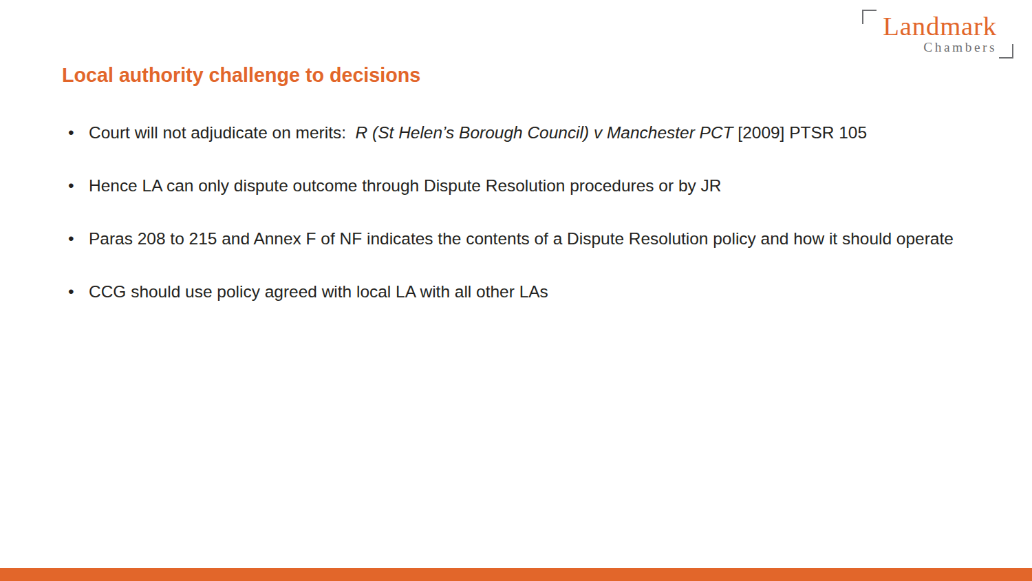Landmark Chambers
Local authority challenge to decisions
Court will not adjudicate on merits: R (St Helen’s Borough Council) v Manchester PCT [2009] PTSR 105
Hence LA can only dispute outcome through Dispute Resolution procedures or by JR
Paras 208 to 215 and Annex F of NF indicates the contents of a Dispute Resolution policy and how it should operate
CCG should use policy agreed with local LA with all other LAs